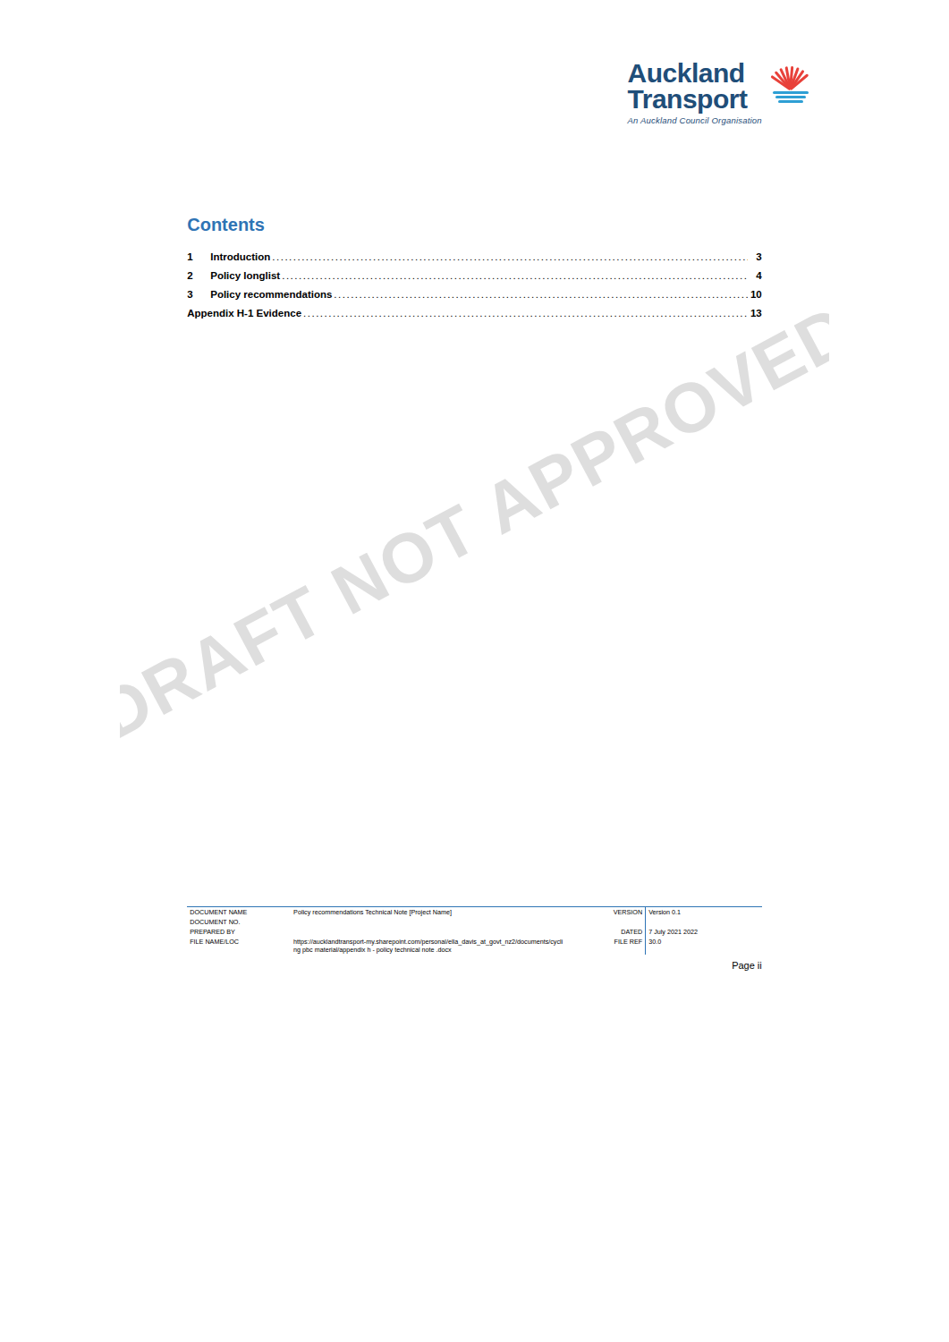DRAFT NOT APPROVED
Auckland
Transport
An Auckland Council Organisation
Contents
1 Introduction .................................................................................................................................. 3
2 Policy longlist .................................................................................................................................. 4
3 Policy recommendations .................................................................................................................................. 10
Appendix H-1 Evidence .................................................................................................................................. 13
| DOCUMENT NAME | Policy recommendations Technical Note [Project Name] | VERSION | Version 0.1 |
| DOCUMENT No. | | | |
| PREPARED BY | | DATED | 7 July 2021 2022 |
| FILE NAME/LOC | https://aucklandtransport-my.sharepoint.com/personal/ella_davis_at_govt_nz2/documents/cycling pbc material/appendix h - policy technical note .docx | FILE REF | 30.0 |
Page ii